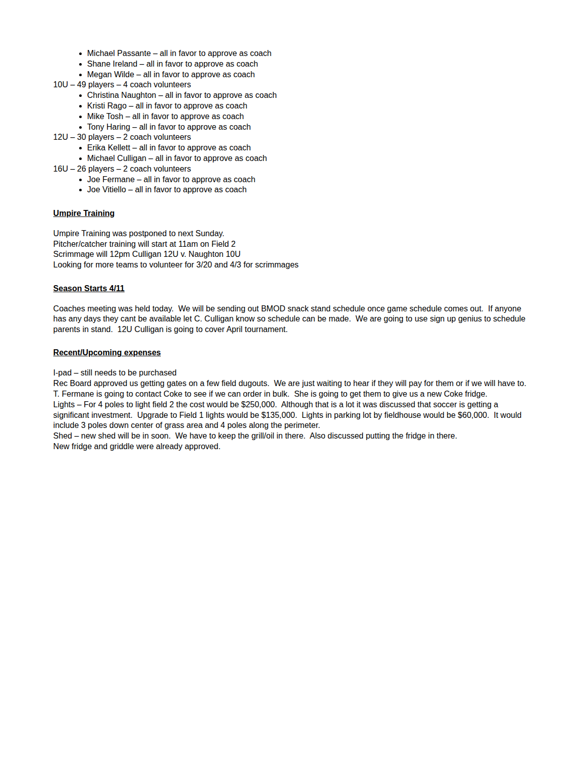Michael Passante – all in favor to approve as coach
Shane Ireland – all in favor to approve as coach
Megan Wilde – all in favor to approve as coach
10U – 49 players – 4 coach volunteers
Christina Naughton – all in favor to approve as coach
Kristi Rago – all in favor to approve as coach
Mike Tosh – all in favor to approve as coach
Tony Haring – all in favor to approve as coach
12U – 30 players – 2 coach volunteers
Erika Kellett – all in favor to approve as coach
Michael Culligan – all in favor to approve as coach
16U – 26 players – 2 coach volunteers
Joe Fermane – all in favor to approve as coach
Joe Vitiello – all in favor to approve as coach
Umpire Training
Umpire Training was postponed to next Sunday.
Pitcher/catcher training will start at 11am on Field 2
Scrimmage will 12pm Culligan 12U v. Naughton 10U
Looking for more teams to volunteer for 3/20 and 4/3 for scrimmages
Season Starts 4/11
Coaches meeting was held today. We will be sending out BMOD snack stand schedule once game schedule comes out. If anyone has any days they cant be available let C. Culligan know so schedule can be made. We are going to use sign up genius to schedule parents in stand. 12U Culligan is going to cover April tournament.
Recent/Upcoming expenses
I-pad – still needs to be purchased
Rec Board approved us getting gates on a few field dugouts. We are just waiting to hear if they will pay for them or if we will have to.
T. Fermane is going to contact Coke to see if we can order in bulk. She is going to get them to give us a new Coke fridge.
Lights – For 4 poles to light field 2 the cost would be $250,000. Although that is a lot it was discussed that soccer is getting a significant investment. Upgrade to Field 1 lights would be $135,000. Lights in parking lot by fieldhouse would be $60,000. It would include 3 poles down center of grass area and 4 poles along the perimeter.
Shed – new shed will be in soon. We have to keep the grill/oil in there. Also discussed putting the fridge in there.
New fridge and griddle were already approved.